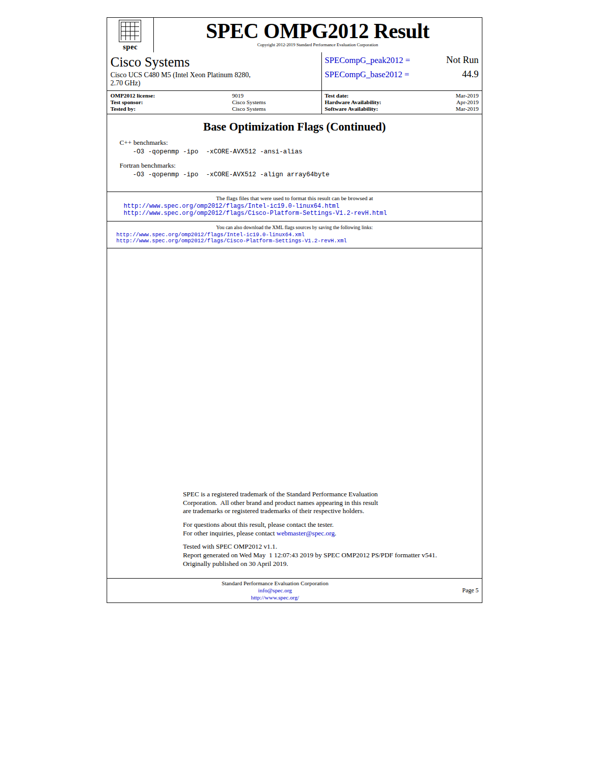spec
SPEC OMPG2012 Result
Copyright 2012-2019 Standard Performance Evaluation Corporation
Cisco Systems
Cisco UCS C480 M5 (Intel Xeon Platinum 8280,
2.70 GHz)
SPECompG_peak2012 = Not Run
SPECompG_base2012 = 44.9
| OMP2012 license: | 9019 |
| Test sponsor: | Cisco Systems |
| Tested by: | Cisco Systems |
| Test date: | Mar-2019 |
| Hardware Availability: | Apr-2019 |
| Software Availability: | Mar-2019 |
Base Optimization Flags (Continued)
C++ benchmarks:
-O3 -qopenmp -ipo  -xCORE-AVX512 -ansi-alias
Fortran benchmarks:
-O3 -qopenmp -ipo  -xCORE-AVX512 -align array64byte
The flags files that were used to format this result can be browsed at
http://www.spec.org/omp2012/flags/Intel-ic19.0-linux64.html
http://www.spec.org/omp2012/flags/Cisco-Platform-Settings-V1.2-revH.html
You can also download the XML flags sources by saving the following links:
http://www.spec.org/omp2012/flags/Intel-ic19.0-linux64.xml
http://www.spec.org/omp2012/flags/Cisco-Platform-Settings-V1.2-revH.xml
SPEC is a registered trademark of the Standard Performance Evaluation
Corporation. All other brand and product names appearing in this result
are trademarks or registered trademarks of their respective holders.
For questions about this result, please contact the tester.
For other inquiries, please contact webmaster@spec.org.
Tested with SPEC OMP2012 v1.1.
Report generated on Wed May 1 12:07:43 2019 by SPEC OMP2012 PS/PDF formatter v541.
Originally published on 30 April 2019.
Standard Performance Evaluation Corporation
info@spec.org
http://www.spec.org/
Page 5